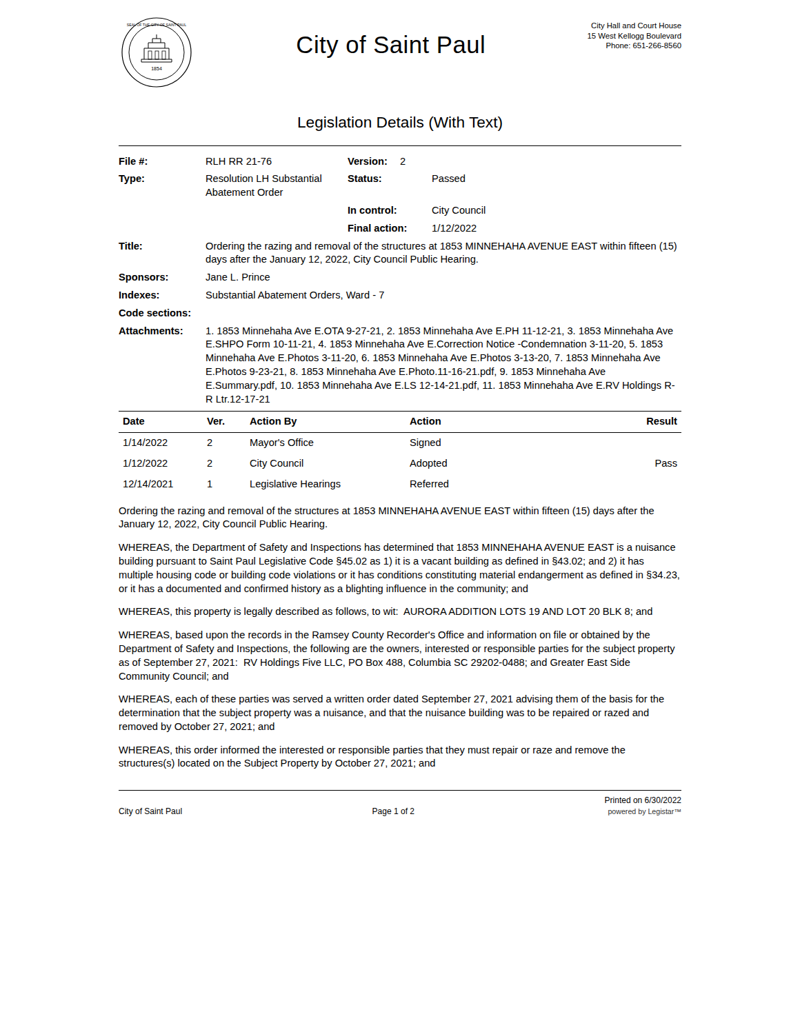1854 SEAL OF THE CITY OF SAINT PAUL
City of Saint Paul
City Hall and Court House
15 West Kellogg Boulevard
Phone: 651-266-8560
Legislation Details (With Text)
| File #: | RLH RR 21-76 | Version: | 2 | | |
| Type: | Resolution LH Substantial Abatement Order | Status: | Passed | |
| | | In control: | City Council | |
| | | Final action: | 1/12/2022 | |
| Title: | Ordering the razing and removal of the structures at 1853 MINNEHAHA AVENUE EAST within fifteen (15) days after the January 12, 2022, City Council Public Hearing. |
| Sponsors: | Jane L. Prince |
| Indexes: | Substantial Abatement Orders, Ward - 7 |
| Code sections: | |
| Attachments: | 1. 1853 Minnehaha Ave E.OTA 9-27-21, 2. 1853 Minnehaha Ave E.PH 11-12-21, 3. 1853 Minnehaha Ave E.SHPO Form 10-11-21, 4. 1853 Minnehaha Ave E.Correction Notice -Condemnation 3-11-20, 5. 1853 Minnehaha Ave E.Photos 3-11-20, 6. 1853 Minnehaha Ave E.Photos 3-13-20, 7. 1853 Minnehaha Ave E.Photos 9-23-21, 8. 1853 Minnehaha Ave E.Photo.11-16-21.pdf, 9. 1853 Minnehaha Ave E.Summary.pdf, 10. 1853 Minnehaha Ave E.LS 12-14-21.pdf, 11. 1853 Minnehaha Ave E.RV Holdings R-R Ltr.12-17-21 |
| Date | Ver. | Action By | Action | Result |
| --- | --- | --- | --- | --- |
| 1/14/2022 | 2 | Mayor's Office | Signed | |
| 1/12/2022 | 2 | City Council | Adopted | Pass |
| 12/14/2021 | 1 | Legislative Hearings | Referred | |
Ordering the razing and removal of the structures at 1853 MINNEHAHA AVENUE EAST within fifteen (15) days after the January 12, 2022, City Council Public Hearing.
WHEREAS, the Department of Safety and Inspections has determined that 1853 MINNEHAHA AVENUE EAST is a nuisance building pursuant to Saint Paul Legislative Code §45.02 as 1) it is a vacant building as defined in §43.02; and 2) it has multiple housing code or building code violations or it has conditions constituting material endangerment as defined in §34.23, or it has a documented and confirmed history as a blighting influence in the community; and
WHEREAS, this property is legally described as follows, to wit: AURORA ADDITION LOTS 19 AND LOT 20 BLK 8; and
WHEREAS, based upon the records in the Ramsey County Recorder's Office and information on file or obtained by the Department of Safety and Inspections, the following are the owners, interested or responsible parties for the subject property as of September 27, 2021: RV Holdings Five LLC, PO Box 488, Columbia SC 29202-0488; and Greater East Side Community Council; and
WHEREAS, each of these parties was served a written order dated September 27, 2021 advising them of the basis for the determination that the subject property was a nuisance, and that the nuisance building was to be repaired or razed and removed by October 27, 2021; and
WHEREAS, this order informed the interested or responsible parties that they must repair or raze and remove the structures(s) located on the Subject Property by October 27, 2021; and
City of Saint Paul
Page 1 of 2
Printed on 6/30/2022
powered by Legistar™